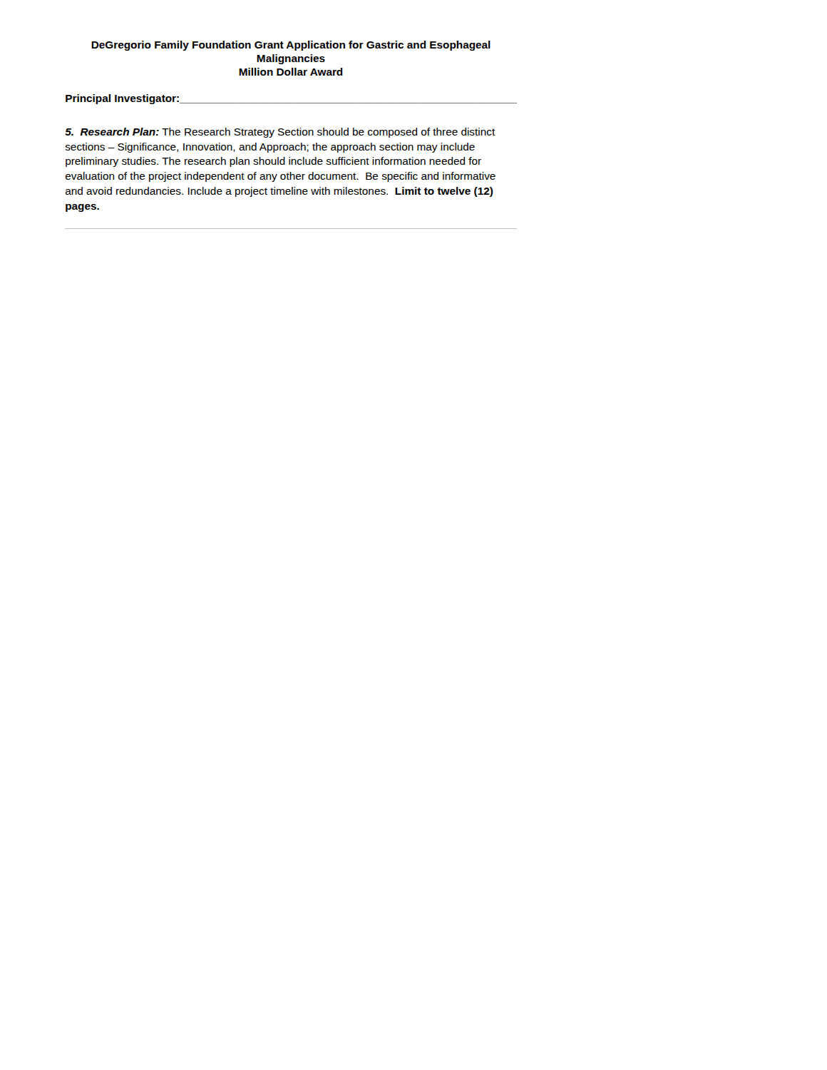DeGregorio Family Foundation Grant Application for Gastric and Esophageal Malignancies Million Dollar Award
Principal Investigator:_______________________________________________________________________
5. Research Plan: The Research Strategy Section should be composed of three distinct sections – Significance, Innovation, and Approach; the approach section may include preliminary studies. The research plan should include sufficient information needed for evaluation of the project independent of any other document. Be specific and informative and avoid redundancies. Include a project timeline with milestones. Limit to twelve (12) pages.